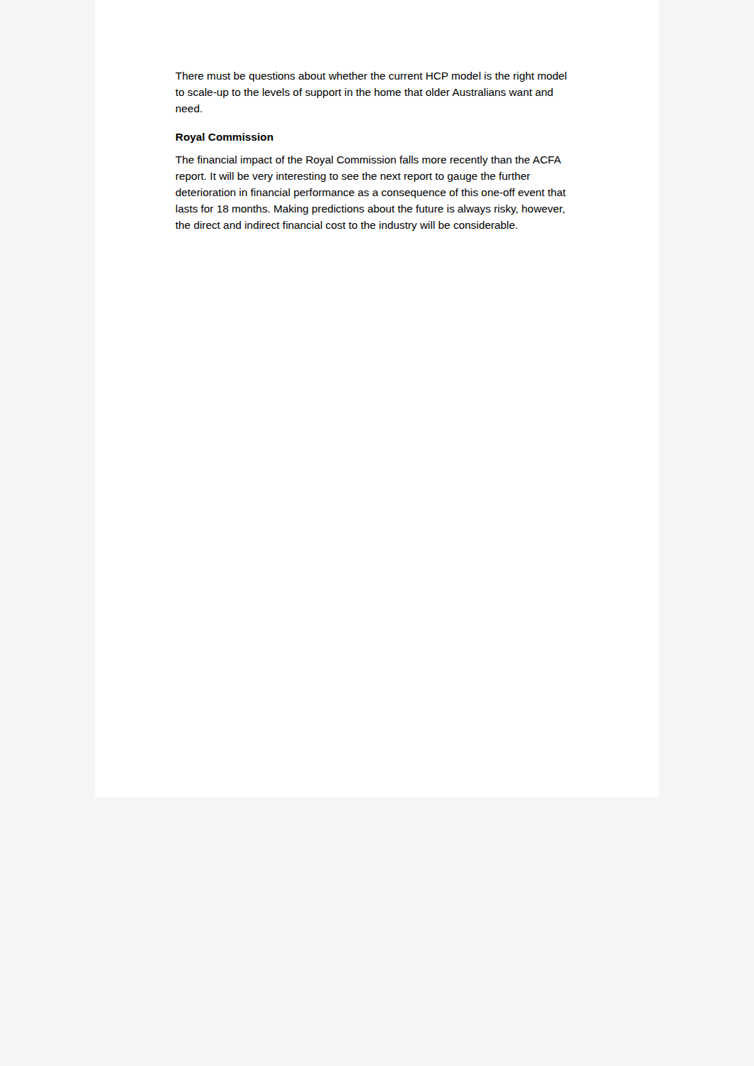There must be questions about whether the current HCP model is the right model to scale-up to the levels of support in the home that older Australians want and need.
Royal Commission
The financial impact of the Royal Commission falls more recently than the ACFA report. It will be very interesting to see the next report to gauge the further deterioration in financial performance as a consequence of this one-off event that lasts for 18 months. Making predictions about the future is always risky, however, the direct and indirect financial cost to the industry will be considerable.